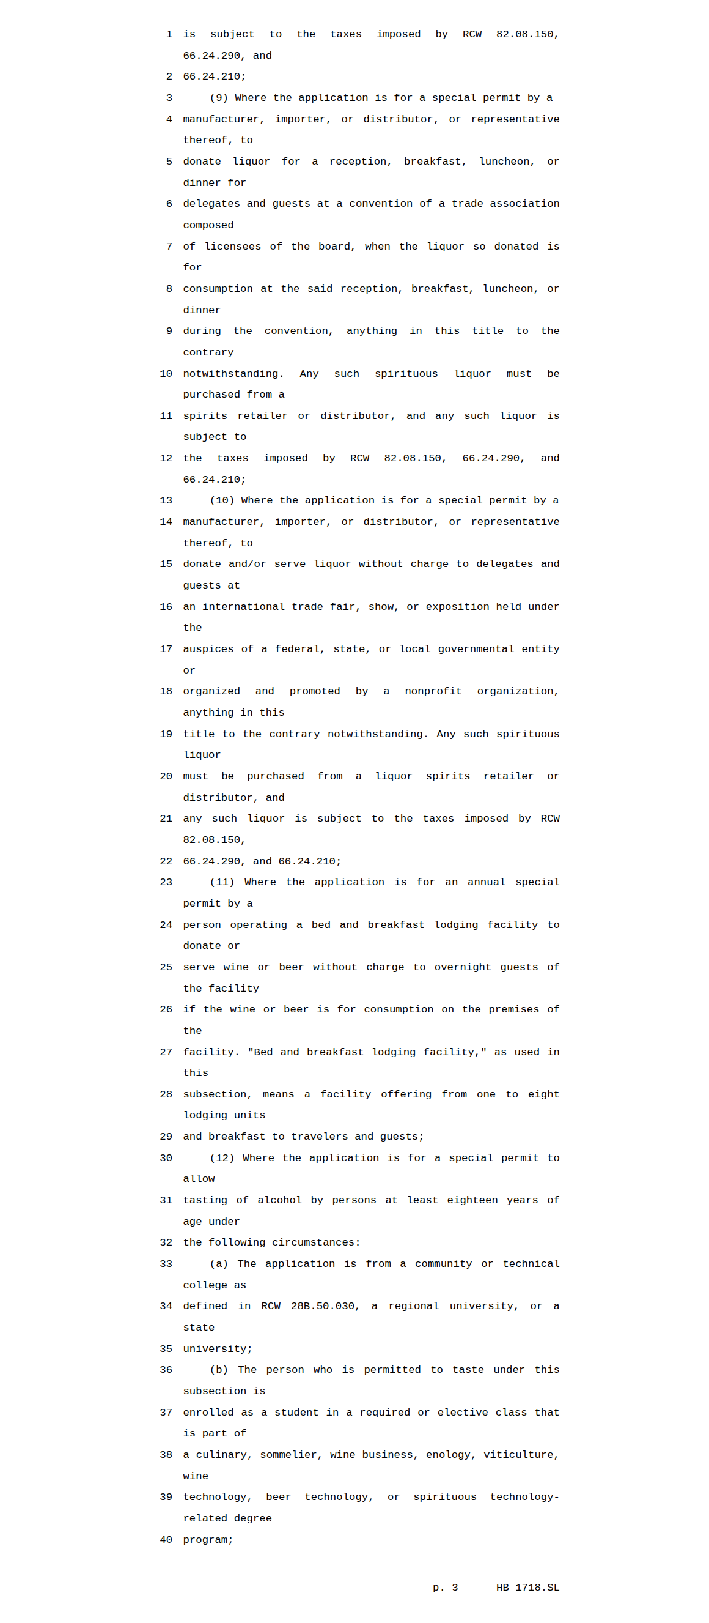is subject to the taxes imposed by RCW 82.08.150, 66.24.290, and
66.24.210;
(9) Where the application is for a special permit by a
manufacturer, importer, or distributor, or representative thereof, to
donate liquor for a reception, breakfast, luncheon, or dinner for
delegates and guests at a convention of a trade association composed
of licensees of the board, when the liquor so donated is for
consumption at the said reception, breakfast, luncheon, or dinner
during the convention, anything in this title to the contrary
notwithstanding. Any such spirituous liquor must be purchased from a
spirits retailer or distributor, and any such liquor is subject to
the taxes imposed by RCW 82.08.150, 66.24.290, and 66.24.210;
(10) Where the application is for a special permit by a
manufacturer, importer, or distributor, or representative thereof, to
donate and/or serve liquor without charge to delegates and guests at
an international trade fair, show, or exposition held under the
auspices of a federal, state, or local governmental entity or
organized and promoted by a nonprofit organization, anything in this
title to the contrary notwithstanding. Any such spirituous liquor
must be purchased from a liquor spirits retailer or distributor, and
any such liquor is subject to the taxes imposed by RCW 82.08.150,
66.24.290, and 66.24.210;
(11) Where the application is for an annual special permit by a
person operating a bed and breakfast lodging facility to donate or
serve wine or beer without charge to overnight guests of the facility
if the wine or beer is for consumption on the premises of the
facility. "Bed and breakfast lodging facility," as used in this
subsection, means a facility offering from one to eight lodging units
and breakfast to travelers and guests;
(12) Where the application is for a special permit to allow
tasting of alcohol by persons at least eighteen years of age under
the following circumstances:
(a) The application is from a community or technical college as
defined in RCW 28B.50.030, a regional university, or a state
university;
(b) The person who is permitted to taste under this subsection is
enrolled as a student in a required or elective class that is part of
a culinary, sommelier, wine business, enology, viticulture, wine
technology, beer technology, or spirituous technology-related degree
program;
p. 3 HB 1718.SL